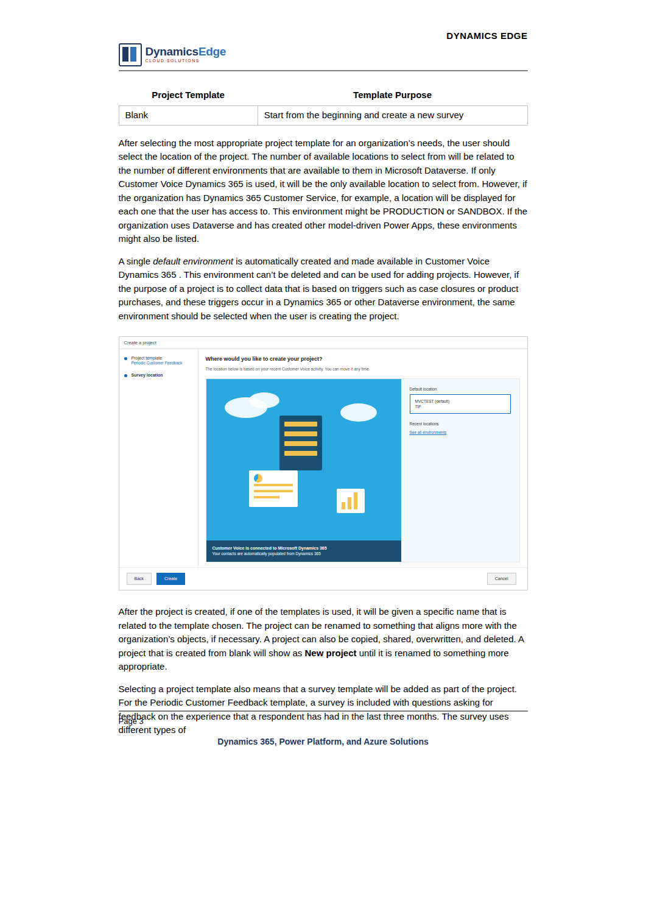DYNAMICS EDGE
DynamicsEdge
CLOUD SOLUTIONS
| Project Template | Template Purpose |
| --- | --- |
| Blank | Start from the beginning and create a new survey |
After selecting the most appropriate project template for an organization’s needs, the user should select the location of the project. The number of available locations to select from will be related to the number of different environments that are available to them in Microsoft Dataverse. If only Customer Voice Dynamics 365 is used, it will be the only available location to select from. However, if the organization has Dynamics 365 Customer Service, for example, a location will be displayed for each one that the user has access to. This environment might be PRODUCTION or SANDBOX. If the organization uses Dataverse and has created other model-driven Power Apps, these environments might also be listed.
A single default environment is automatically created and made available in Customer Voice Dynamics 365 . This environment can’t be deleted and can be used for adding projects. However, if the purpose of a project is to collect data that is based on triggers such as case closures or product purchases, and these triggers occur in a Dynamics 365 or other Dataverse environment, the same environment should be selected when the user is creating the project.
Create a project
Project templatePeriodic Customer Feedback
Survey location
Where would you like to create your project?
The location below is based on your recent Customer Voice activity. You can move it any time.
Customer Voice is connected to Microsoft Dynamics 365
Your contacts are automatically populated from Dynamics 365
Default location
MVCTEST (default)
TIP
Recent locations
See all environments
Back Create
Cancel
After the project is created, if one of the templates is used, it will be given a specific name that is related to the template chosen. The project can be renamed to something that aligns more with the organization’s objects, if necessary. A project can also be copied, shared, overwritten, and deleted. A project that is created from blank will show as New project until it is renamed to something more appropriate.
Selecting a project template also means that a survey template will be added as part of the project. For the Periodic Customer Feedback template, a survey is included with questions asking for feedback on the experience that a respondent has had in the last three months. The survey uses different types of
Page 3
Dynamics 365, Power Platform, and Azure Solutions